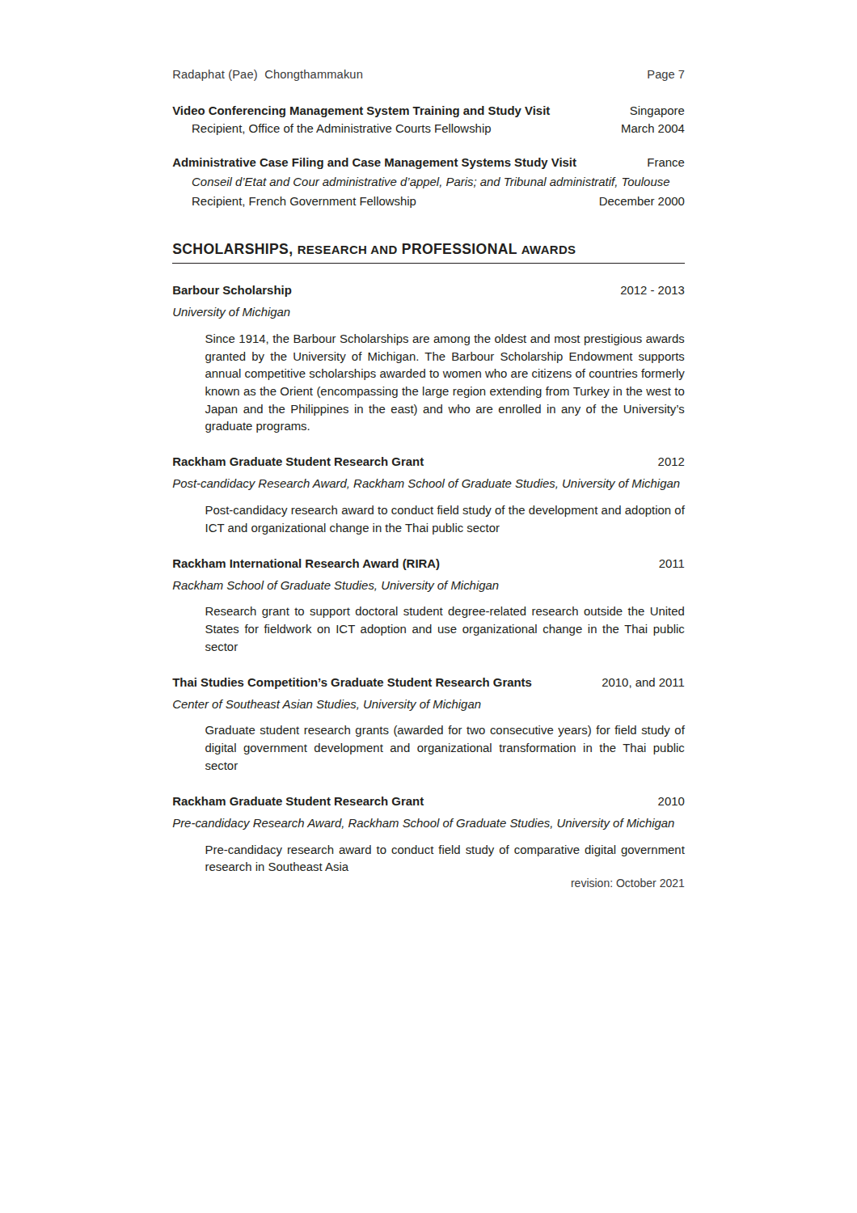Radaphat (Pae) Chongthammakun Page 7
Video Conferencing Management System Training and Study Visit Singapore
Recipient, Office of the Administrative Courts Fellowship March 2004
Administrative Case Filing and Case Management Systems Study Visit France
Conseil d’Etat and Cour administrative d’appel, Paris; and Tribunal administratif, Toulouse
Recipient, French Government Fellowship December 2000
Scholarships, Research and Professional Awards
Barbour Scholarship 2012 - 2013
University of Michigan
Since 1914, the Barbour Scholarships are among the oldest and most prestigious awards granted by the University of Michigan. The Barbour Scholarship Endowment supports annual competitive scholarships awarded to women who are citizens of countries formerly known as the Orient (encompassing the large region extending from Turkey in the west to Japan and the Philippines in the east) and who are enrolled in any of the University’s graduate programs.
Rackham Graduate Student Research Grant 2012
Post-candidacy Research Award, Rackham School of Graduate Studies, University of Michigan
Post-candidacy research award to conduct field study of the development and adoption of ICT and organizational change in the Thai public sector
Rackham International Research Award (RIRA) 2011
Rackham School of Graduate Studies, University of Michigan
Research grant to support doctoral student degree-related research outside the United States for fieldwork on ICT adoption and use organizational change in the Thai public sector
Thai Studies Competition’s Graduate Student Research Grants 2010, and 2011
Center of Southeast Asian Studies, University of Michigan
Graduate student research grants (awarded for two consecutive years) for field study of digital government development and organizational transformation in the Thai public sector
Rackham Graduate Student Research Grant 2010
Pre-candidacy Research Award, Rackham School of Graduate Studies, University of Michigan
Pre-candidacy research award to conduct field study of comparative digital government research in Southeast Asia
revision: October 2021